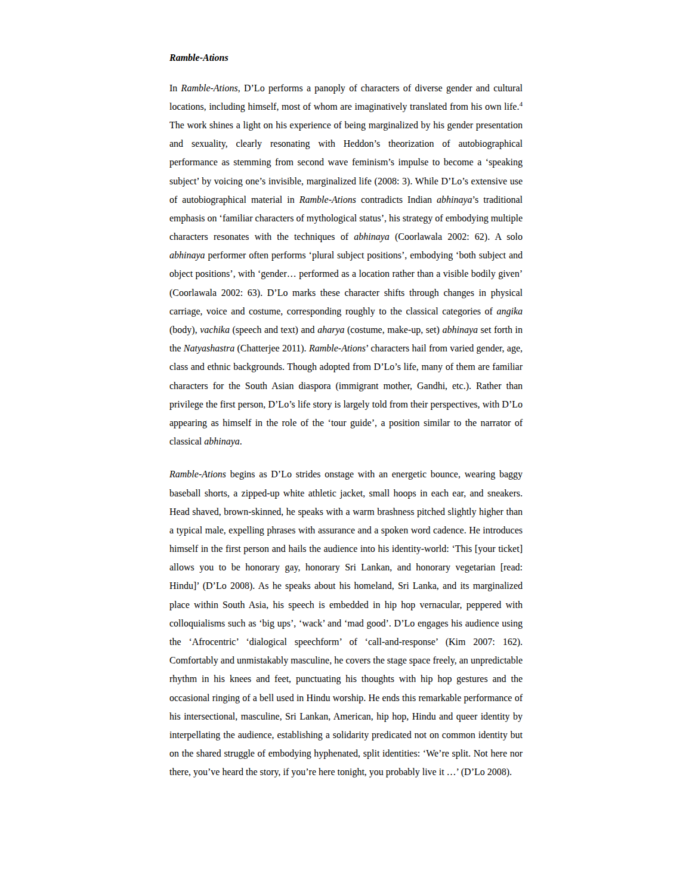Ramble-Ations
In Ramble-Ations, D’Lo performs a panoply of characters of diverse gender and cultural locations, including himself, most of whom are imaginatively translated from his own life.4 The work shines a light on his experience of being marginalized by his gender presentation and sexuality, clearly resonating with Heddon’s theorization of autobiographical performance as stemming from second wave feminism’s impulse to become a ‘speaking subject’ by voicing one’s invisible, marginalized life (2008: 3). While D’Lo’s extensive use of autobiographical material in Ramble-Ations contradicts Indian abhinaya’s traditional emphasis on ‘familiar characters of mythological status’, his strategy of embodying multiple characters resonates with the techniques of abhinaya (Coorlawala 2002: 62). A solo abhinaya performer often performs ‘plural subject positions’, embodying ‘both subject and object positions’, with ‘gender… performed as a location rather than a visible bodily given’ (Coorlawala 2002: 63). D’Lo marks these character shifts through changes in physical carriage, voice and costume, corresponding roughly to the classical categories of angika (body), vachika (speech and text) and aharya (costume, make-up, set) abhinaya set forth in the Natyashastra (Chatterjee 2011). Ramble-Ations’ characters hail from varied gender, age, class and ethnic backgrounds. Though adopted from D’Lo’s life, many of them are familiar characters for the South Asian diaspora (immigrant mother, Gandhi, etc.). Rather than privilege the first person, D’Lo’s life story is largely told from their perspectives, with D’Lo appearing as himself in the role of the ‘tour guide’, a position similar to the narrator of classical abhinaya.
Ramble-Ations begins as D’Lo strides onstage with an energetic bounce, wearing baggy baseball shorts, a zipped-up white athletic jacket, small hoops in each ear, and sneakers. Head shaved, brown-skinned, he speaks with a warm brashness pitched slightly higher than a typical male, expelling phrases with assurance and a spoken word cadence. He introduces himself in the first person and hails the audience into his identity-world: ‘This [your ticket] allows you to be honorary gay, honorary Sri Lankan, and honorary vegetarian [read: Hindu]’ (D’Lo 2008). As he speaks about his homeland, Sri Lanka, and its marginalized place within South Asia, his speech is embedded in hip hop vernacular, peppered with colloquialisms such as ‘big ups’, ‘wack’ and ‘mad good’. D’Lo engages his audience using the ‘Afrocentric’ ‘dialogical speechform’ of ‘call-and-response’ (Kim 2007: 162). Comfortably and unmistakably masculine, he covers the stage space freely, an unpredictable rhythm in his knees and feet, punctuating his thoughts with hip hop gestures and the occasional ringing of a bell used in Hindu worship. He ends this remarkable performance of his intersectional, masculine, Sri Lankan, American, hip hop, Hindu and queer identity by interpellating the audience, establishing a solidarity predicated not on common identity but on the shared struggle of embodying hyphenated, split identities: ‘We’re split. Not here nor there, you’ve heard the story, if you’re here tonight, you probably live it …’ (D’Lo 2008).